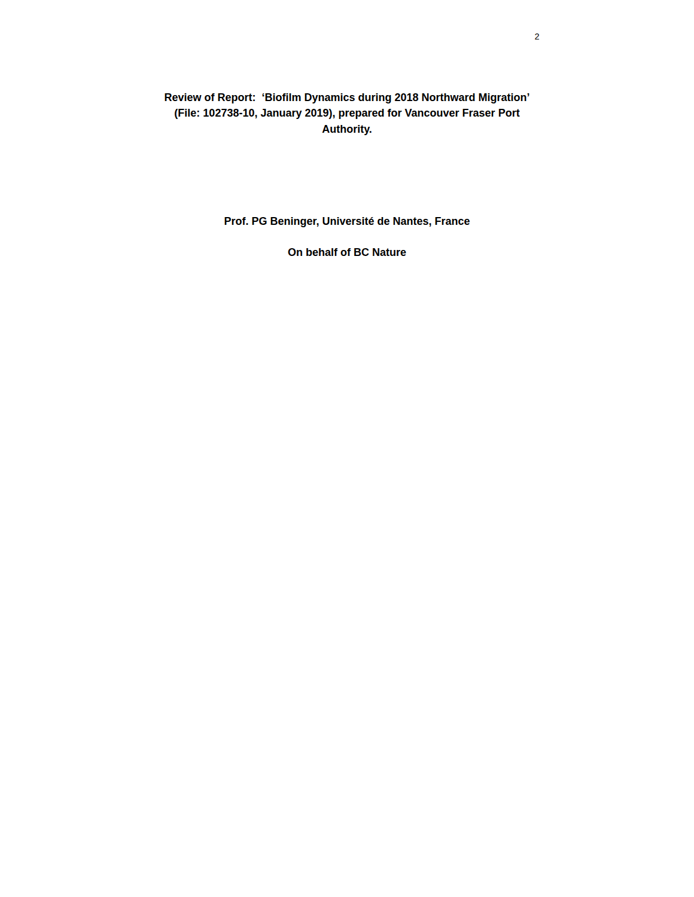2
Review of Report: ‘Biofilm Dynamics during 2018 Northward Migration’ (File: 102738-10, January 2019), prepared for Vancouver Fraser Port Authority.
Prof. PG Beninger, Université de Nantes, France
On behalf of BC Nature